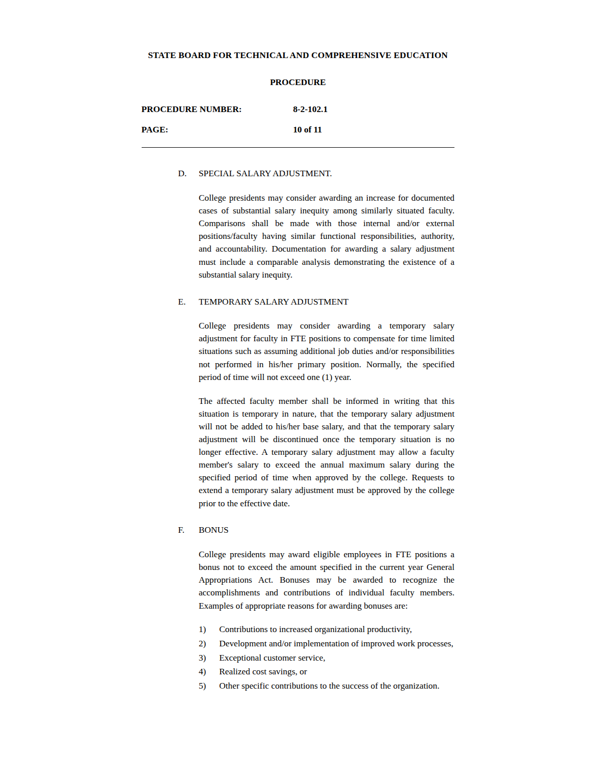STATE BOARD FOR TECHNICAL AND COMPREHENSIVE EDUCATION
PROCEDURE
| PROCEDURE NUMBER: | 8-2-102.1 |
| PAGE: | 10 of 11 |
D. SPECIAL SALARY ADJUSTMENT.
College presidents may consider awarding an increase for documented cases of substantial salary inequity among similarly situated faculty. Comparisons shall be made with those internal and/or external positions/faculty having similar functional responsibilities, authority, and accountability. Documentation for awarding a salary adjustment must include a comparable analysis demonstrating the existence of a substantial salary inequity.
E. TEMPORARY SALARY ADJUSTMENT
College presidents may consider awarding a temporary salary adjustment for faculty in FTE positions to compensate for time limited situations such as assuming additional job duties and/or responsibilities not performed in his/her primary position. Normally, the specified period of time will not exceed one (1) year.
The affected faculty member shall be informed in writing that this situation is temporary in nature, that the temporary salary adjustment will not be added to his/her base salary, and that the temporary salary adjustment will be discontinued once the temporary situation is no longer effective. A temporary salary adjustment may allow a faculty member's salary to exceed the annual maximum salary during the specified period of time when approved by the college. Requests to extend a temporary salary adjustment must be approved by the college prior to the effective date.
F. BONUS
College presidents may award eligible employees in FTE positions a bonus not to exceed the amount specified in the current year General Appropriations Act. Bonuses may be awarded to recognize the accomplishments and contributions of individual faculty members. Examples of appropriate reasons for awarding bonuses are:
1) Contributions to increased organizational productivity,
2) Development and/or implementation of improved work processes,
3) Exceptional customer service,
4) Realized cost savings, or
5) Other specific contributions to the success of the organization.